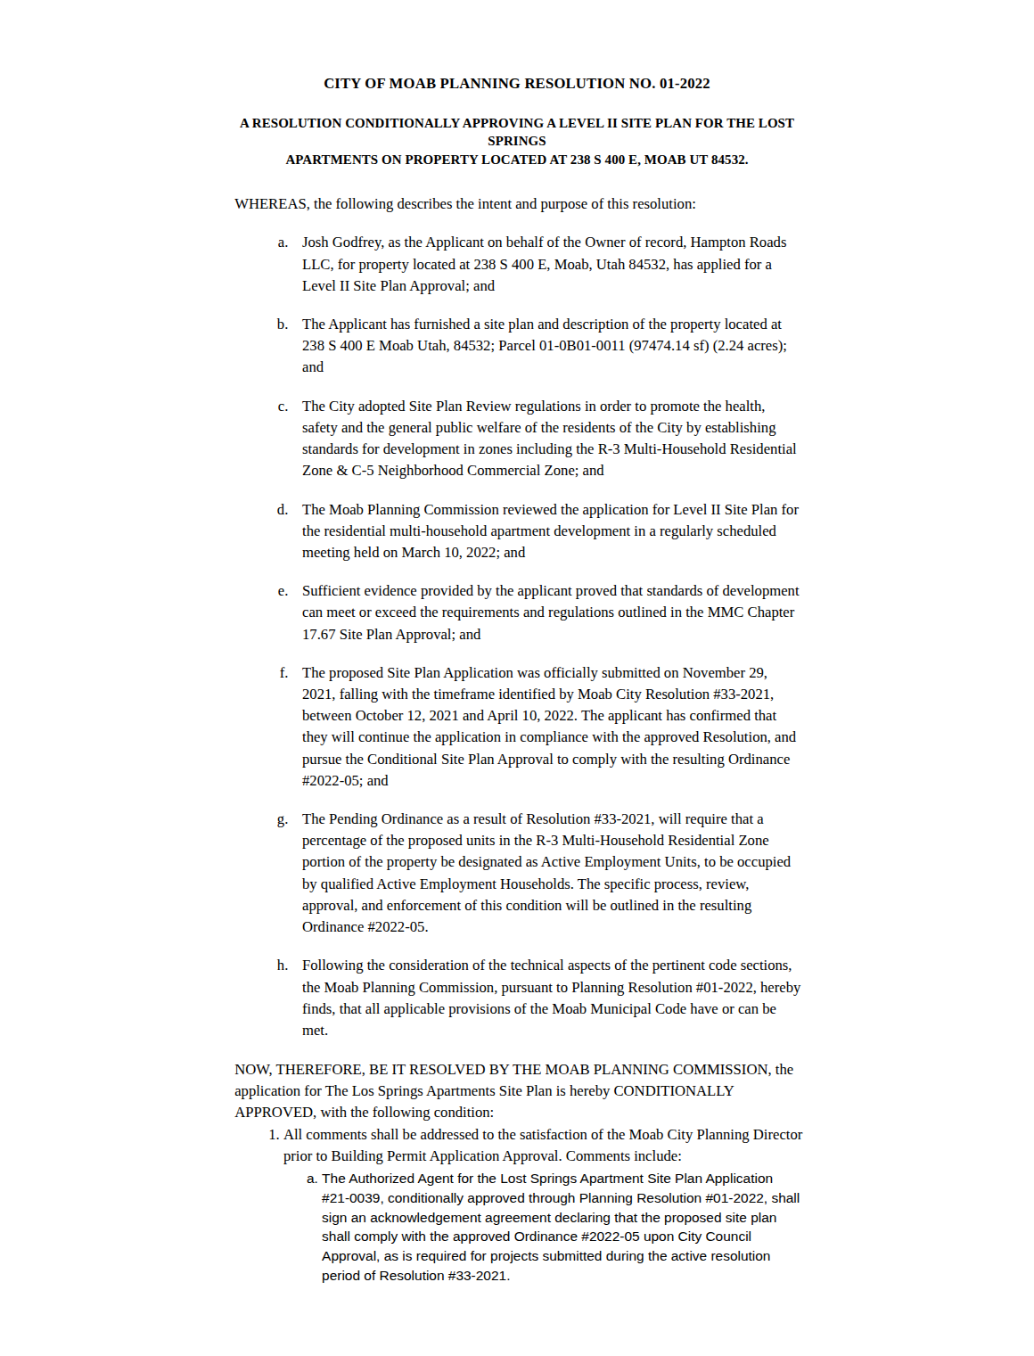CITY OF MOAB PLANNING RESOLUTION NO. 01-2022
A RESOLUTION CONDITIONALLY APPROVING A LEVEL II SITE PLAN FOR THE LOST SPRINGS
APARTMENTS ON PROPERTY LOCATED AT 238 S 400 E, MOAB UT 84532.
WHEREAS, the following describes the intent and purpose of this resolution:
Josh Godfrey, as the Applicant on behalf of the Owner of record, Hampton Roads LLC, for property located at 238 S 400 E, Moab, Utah 84532, has applied for a Level II Site Plan Approval; and
The Applicant has furnished a site plan and description of the property located at 238 S 400 E Moab Utah, 84532; Parcel 01-0B01-0011 (97474.14 sf) (2.24 acres); and
The City adopted Site Plan Review regulations in order to promote the health, safety and the general public welfare of the residents of the City by establishing standards for development in zones including the R-3 Multi-Household Residential Zone & C-5 Neighborhood Commercial Zone; and
The Moab Planning Commission reviewed the application for Level II Site Plan for the residential multi-household apartment development in a regularly scheduled meeting held on March 10, 2022; and
Sufficient evidence provided by the applicant proved that standards of development can meet or exceed the requirements and regulations outlined in the MMC Chapter 17.67 Site Plan Approval; and
The proposed Site Plan Application was officially submitted on November 29, 2021, falling with the timeframe identified by Moab City Resolution #33-2021, between October 12, 2021 and April 10, 2022. The applicant has confirmed that they will continue the application in compliance with the approved Resolution, and pursue the Conditional Site Plan Approval to comply with the resulting Ordinance #2022-05; and
The Pending Ordinance as a result of Resolution #33-2021, will require that a percentage of the proposed units in the R-3 Multi-Household Residential Zone portion of the property be designated as Active Employment Units, to be occupied by qualified Active Employment Households. The specific process, review, approval, and enforcement of this condition will be outlined in the resulting Ordinance #2022-05.
Following the consideration of the technical aspects of the pertinent code sections, the Moab Planning Commission, pursuant to Planning Resolution #01-2022, hereby finds, that all applicable provisions of the Moab Municipal Code have or can be met.
NOW, THEREFORE, BE IT RESOLVED BY THE MOAB PLANNING COMMISSION, the application for The Los Springs Apartments Site Plan is hereby CONDITIONALLY APPROVED, with the following condition:
All comments shall be addressed to the satisfaction of the Moab City Planning Director prior to Building Permit Application Approval. Comments include:
The Authorized Agent for the Lost Springs Apartment Site Plan Application #21-0039, conditionally approved through Planning Resolution #01-2022, shall sign an acknowledgement agreement declaring that the proposed site plan shall comply with the approved Ordinance #2022-05 upon City Council Approval, as is required for projects submitted during the active resolution period of Resolution #33-2021.